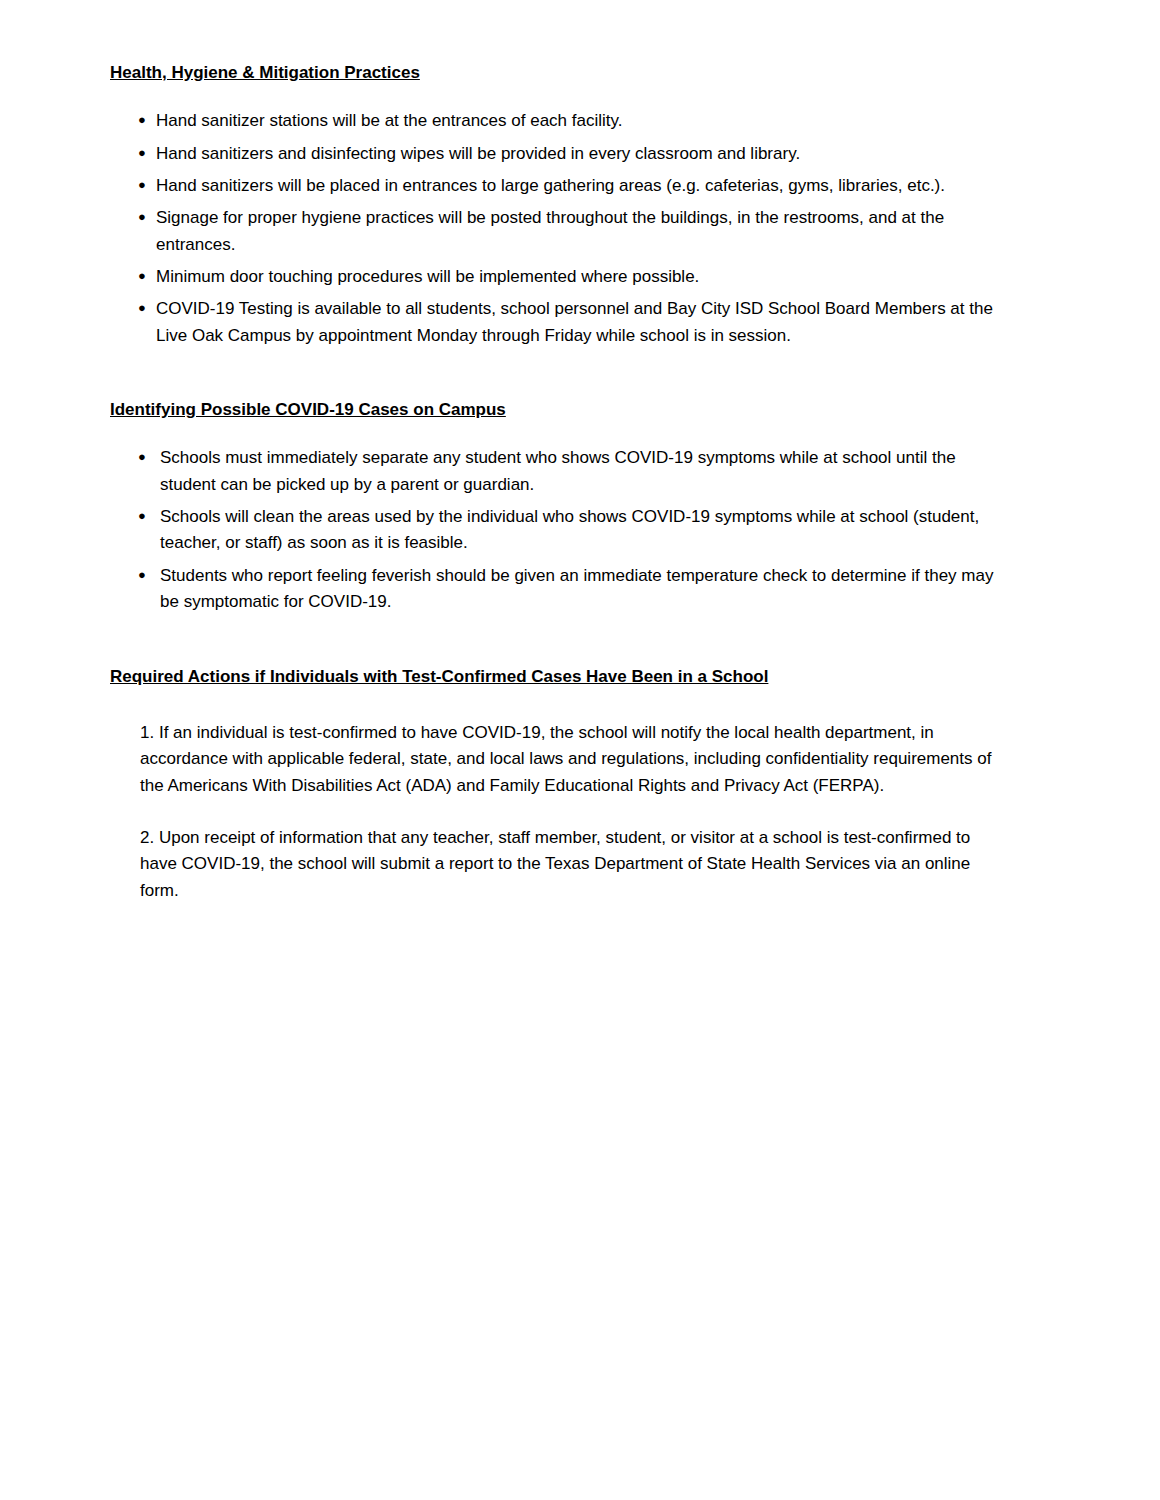Health, Hygiene & Mitigation Practices
Hand sanitizer stations will be at the entrances of each facility.
Hand sanitizers and disinfecting wipes will be provided in every classroom and library.
Hand sanitizers will be placed in entrances to large gathering areas (e.g. cafeterias, gyms, libraries, etc.).
Signage for proper hygiene practices will be posted throughout the buildings, in the restrooms, and at the entrances.
Minimum door touching procedures will be implemented where possible.
COVID-19 Testing is available to all students, school personnel and Bay City ISD School Board Members at the Live Oak Campus by appointment Monday through Friday while school is in session.
Identifying Possible COVID-19 Cases on Campus
Schools must immediately separate any student who shows COVID-19 symptoms while at school until the student can be picked up by a parent or guardian.
Schools will clean the areas used by the individual who shows COVID-19 symptoms while at school (student, teacher, or staff) as soon as it is feasible.
Students who report feeling feverish should be given an immediate temperature check to determine if they may be symptomatic for COVID-19.
Required Actions if Individuals with Test-Confirmed Cases Have Been in a School
If an individual is test-confirmed to have COVID-19, the school will notify the local health department, in accordance with applicable federal, state, and local laws and regulations, including confidentiality requirements of the Americans With Disabilities Act (ADA) and Family Educational Rights and Privacy Act (FERPA).
Upon receipt of information that any teacher, staff member, student, or visitor at a school is test-confirmed to have COVID-19, the school will submit a report to the Texas Department of State Health Services via an online form.